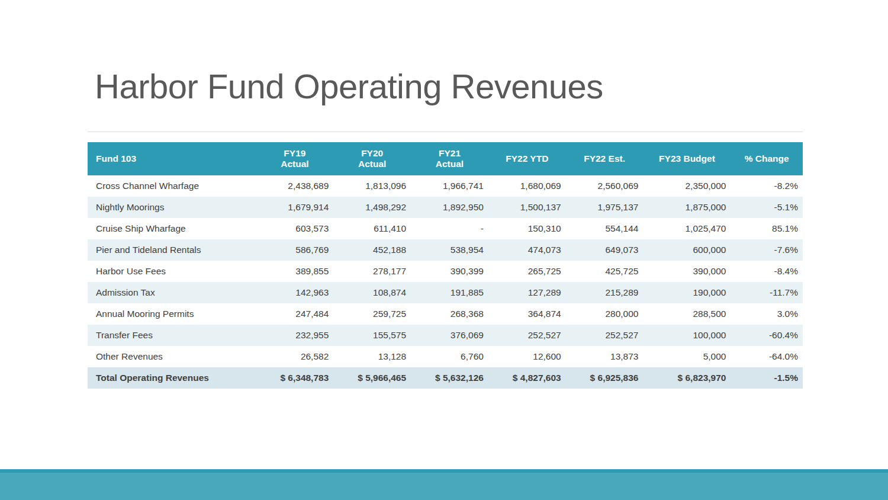Harbor Fund Operating Revenues
| Fund 103 | FY19 Actual | FY20 Actual | FY21 Actual | FY22 YTD | FY22 Est. | FY23 Budget | % Change |
| --- | --- | --- | --- | --- | --- | --- | --- |
| Cross Channel Wharfage | 2,438,689 | 1,813,096 | 1,966,741 | 1,680,069 | 2,560,069 | 2,350,000 | -8.2% |
| Nightly Moorings | 1,679,914 | 1,498,292 | 1,892,950 | 1,500,137 | 1,975,137 | 1,875,000 | -5.1% |
| Cruise Ship Wharfage | 603,573 | 611,410 | - | 150,310 | 554,144 | 1,025,470 | 85.1% |
| Pier and Tideland Rentals | 586,769 | 452,188 | 538,954 | 474,073 | 649,073 | 600,000 | -7.6% |
| Harbor Use Fees | 389,855 | 278,177 | 390,399 | 265,725 | 425,725 | 390,000 | -8.4% |
| Admission Tax | 142,963 | 108,874 | 191,885 | 127,289 | 215,289 | 190,000 | -11.7% |
| Annual Mooring Permits | 247,484 | 259,725 | 268,368 | 364,874 | 280,000 | 288,500 | 3.0% |
| Transfer Fees | 232,955 | 155,575 | 376,069 | 252,527 | 252,527 | 100,000 | -60.4% |
| Other Revenues | 26,582 | 13,128 | 6,760 | 12,600 | 13,873 | 5,000 | -64.0% |
| Total Operating Revenues | $ 6,348,783 | $ 5,966,465 | $ 5,632,126 | $ 4,827,603 | $ 6,925,836 | $ 6,823,970 | -1.5% |